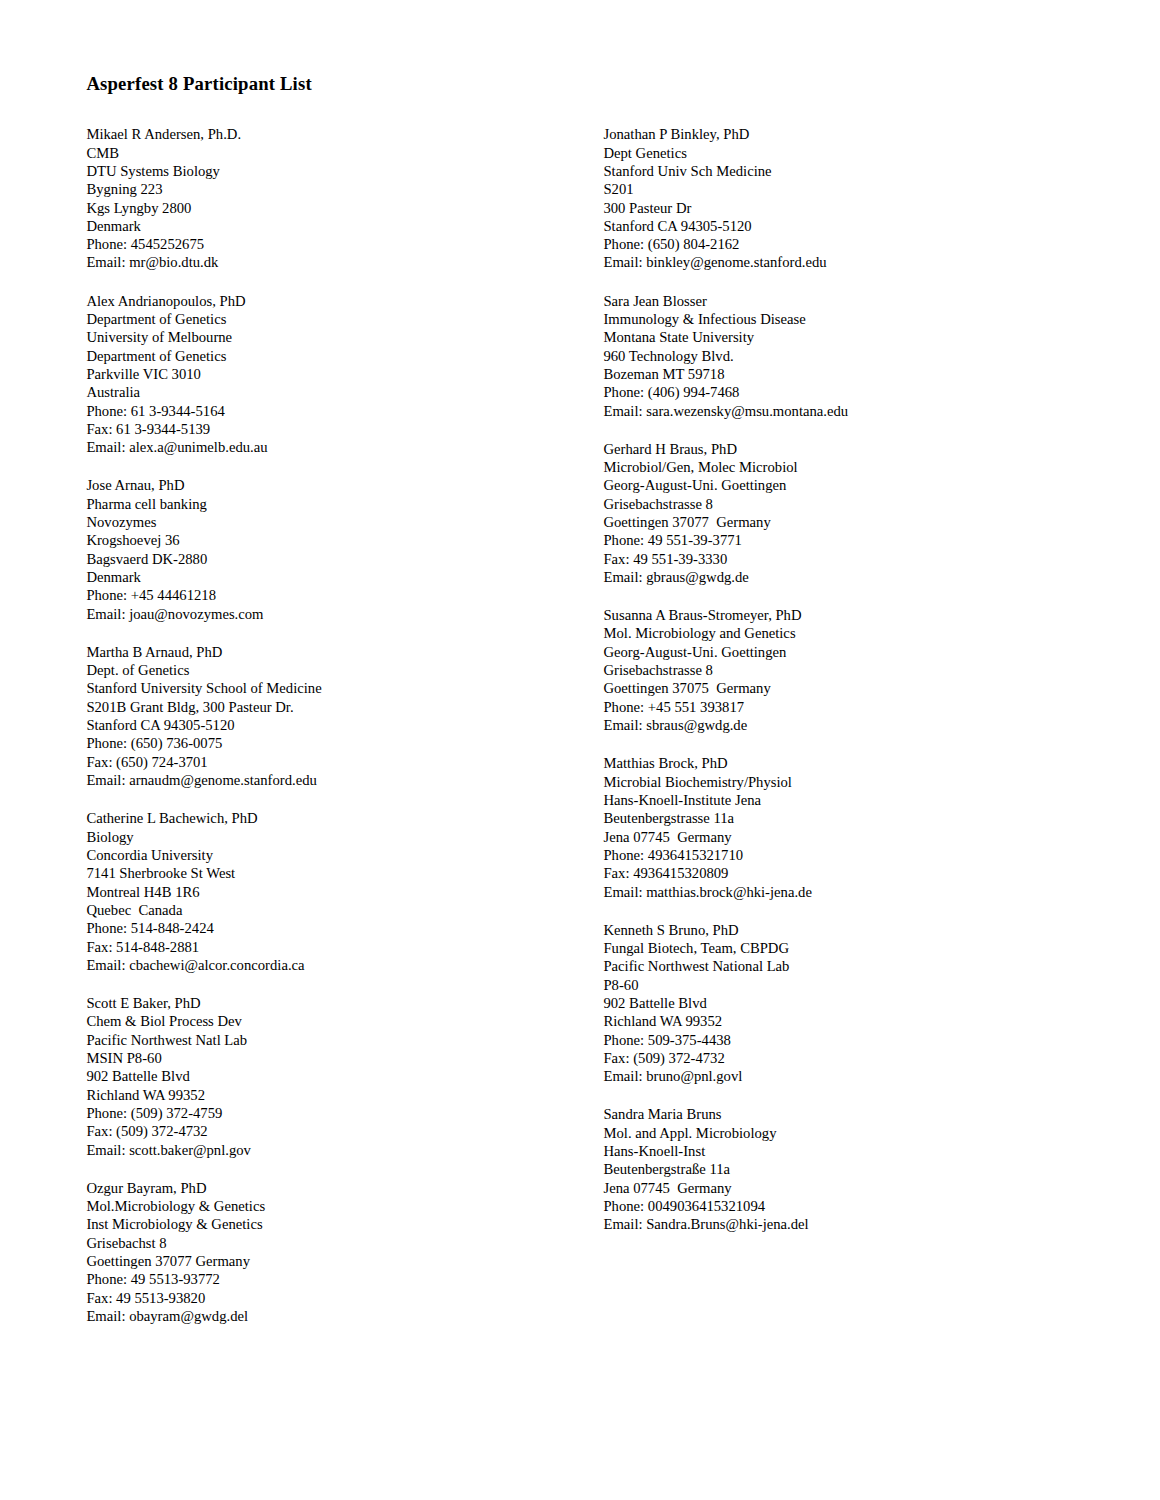Asperfest 8 Participant List
Mikael R Andersen, Ph.D.
CMB
DTU Systems Biology
Bygning 223
Kgs Lyngby 2800
Denmark
Phone: 4545252675
Email: mr@bio.dtu.dk
Alex Andrianopoulos, PhD
Department of Genetics
University of Melbourne
Department of Genetics
Parkville VIC 3010
Australia
Phone: 61 3-9344-5164
Fax: 61 3-9344-5139
Email: alex.a@unimelb.edu.au
Jose Arnau, PhD
Pharma cell banking
Novozymes
Krogshoevej 36
Bagsvaerd DK-2880
Denmark
Phone: +45 44461218
Email: joau@novozymes.com
Martha B Arnaud, PhD
Dept. of Genetics
Stanford University School of Medicine
S201B Grant Bldg, 300 Pasteur Dr.
Stanford CA 94305-5120
Phone: (650) 736-0075
Fax: (650) 724-3701
Email: arnaudm@genome.stanford.edu
Catherine L Bachewich, PhD
Biology
Concordia University
7141 Sherbrooke St West
Montreal H4B 1R6
Quebec Canada
Phone: 514-848-2424
Fax: 514-848-2881
Email: cbachewi@alcor.concordia.ca
Scott E Baker, PhD
Chem & Biol Process Dev
Pacific Northwest Natl Lab
MSIN P8-60
902 Battelle Blvd
Richland WA 99352
Phone: (509) 372-4759
Fax: (509) 372-4732
Email: scott.baker@pnl.gov
Ozgur Bayram, PhD
Mol.Microbiology & Genetics
Inst Microbiology & Genetics
Grisebachst 8
Goettingen 37077 Germany
Phone: 49 5513-93772
Fax: 49 5513-93820
Email: obayram@gwdg.del
Jonathan P Binkley, PhD
Dept Genetics
Stanford Univ Sch Medicine
S201
300 Pasteur Dr
Stanford CA 94305-5120
Phone: (650) 804-2162
Email: binkley@genome.stanford.edu
Sara Jean Blosser
Immunology & Infectious Disease
Montana State University
960 Technology Blvd.
Bozeman MT 59718
Phone: (406) 994-7468
Email: sara.wezensky@msu.montana.edu
Gerhard H Braus, PhD
Microbiol/Gen, Molec Microbiol
Georg-August-Uni. Goettingen
Grisebachstrasse 8
Goettingen 37077 Germany
Phone: 49 551-39-3771
Fax: 49 551-39-3330
Email: gbraus@gwdg.de
Susanna A Braus-Stromeyer, PhD
Mol. Microbiology and Genetics
Georg-August-Uni. Goettingen
Grisebachstrasse 8
Goettingen 37075 Germany
Phone: +45 551 393817
Email: sbraus@gwdg.de
Matthias Brock, PhD
Microbial Biochemistry/Physiol
Hans-Knoell-Institute Jena
Beutenbergstrasse 11a
Jena 07745 Germany
Phone: 4936415321710
Fax: 4936415320809
Email: matthias.brock@hki-jena.de
Kenneth S Bruno, PhD
Fungal Biotech, Team, CBPDG
Pacific Northwest National Lab
P8-60
902 Battelle Blvd
Richland WA 99352
Phone: 509-375-4438
Fax: (509) 372-4732
Email: bruno@pnl.govl
Sandra Maria Bruns
Mol. and Appl. Microbiology
Hans-Knoell-Inst
Beutenbergstraße 11a
Jena 07745 Germany
Phone: 0049036415321094
Email: Sandra.Bruns@hki-jena.del